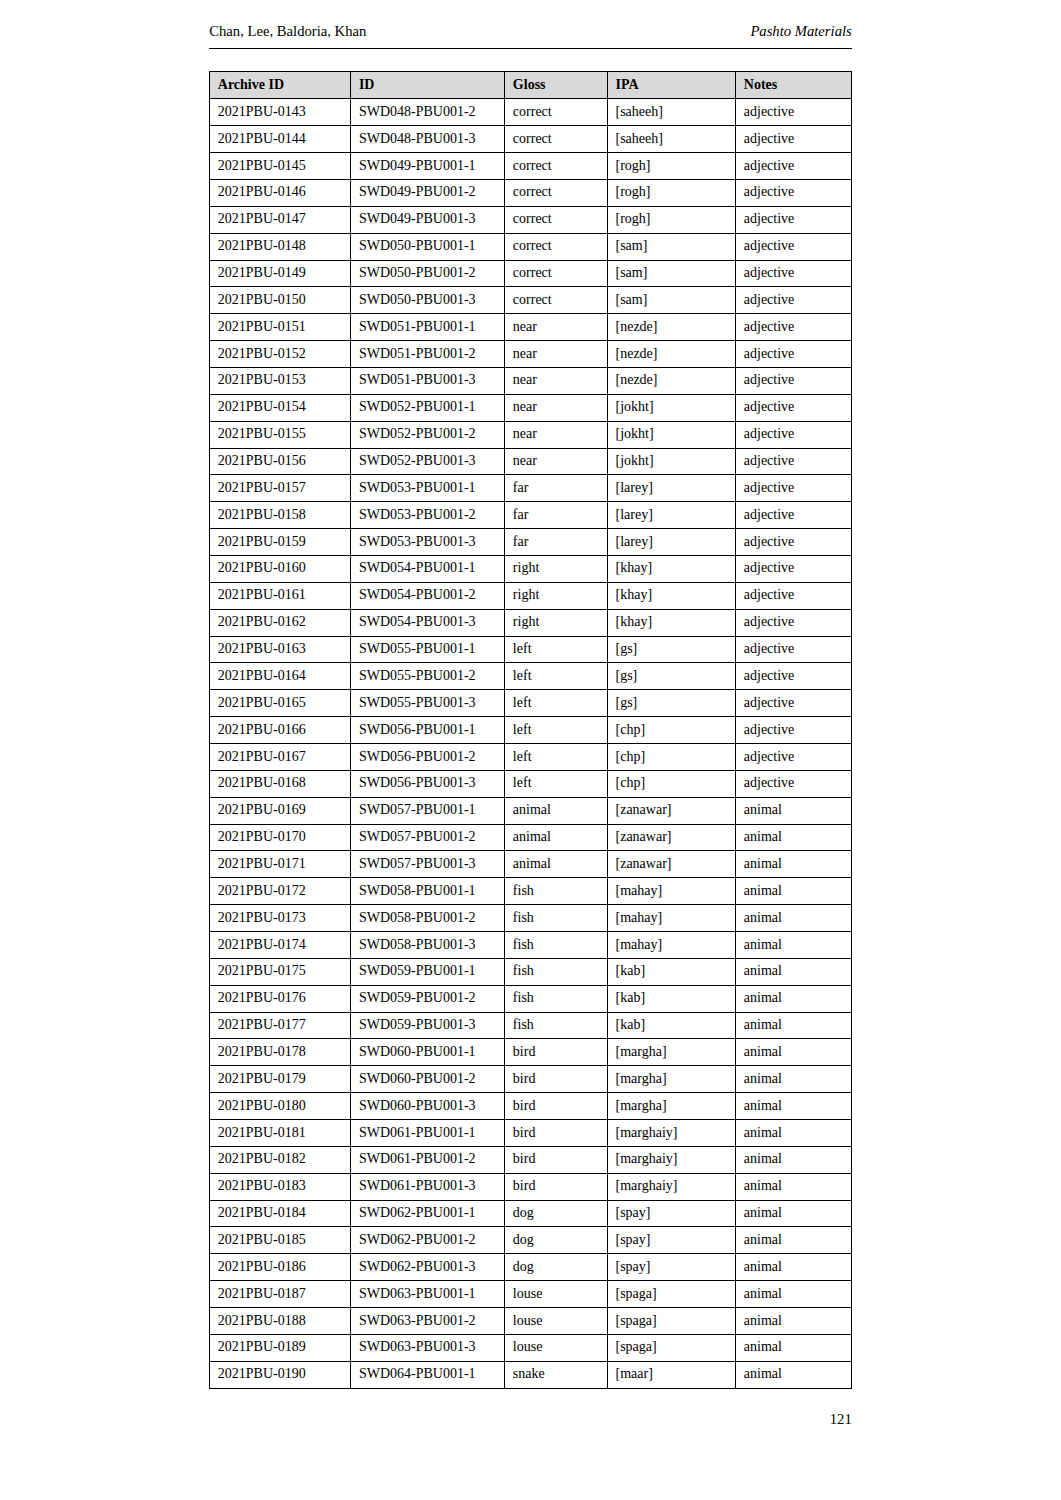Chan, Lee, Baldoria, Khan Pashto Materials
Pashto archive entries with glosses, IPA transcriptions, and notes
| Archive ID | ID | Gloss | IPA | Notes |
| --- | --- | --- | --- | --- |
| 2021PBU-0143 | SWD048-PBU001-2 | correct | [saheeh] | adjective |
| 2021PBU-0144 | SWD048-PBU001-3 | correct | [saheeh] | adjective |
| 2021PBU-0145 | SWD049-PBU001-1 | correct | [rogh] | adjective |
| 2021PBU-0146 | SWD049-PBU001-2 | correct | [rogh] | adjective |
| 2021PBU-0147 | SWD049-PBU001-3 | correct | [rogh] | adjective |
| 2021PBU-0148 | SWD050-PBU001-1 | correct | [sam] | adjective |
| 2021PBU-0149 | SWD050-PBU001-2 | correct | [sam] | adjective |
| 2021PBU-0150 | SWD050-PBU001-3 | correct | [sam] | adjective |
| 2021PBU-0151 | SWD051-PBU001-1 | near | [nezde] | adjective |
| 2021PBU-0152 | SWD051-PBU001-2 | near | [nezde] | adjective |
| 2021PBU-0153 | SWD051-PBU001-3 | near | [nezde] | adjective |
| 2021PBU-0154 | SWD052-PBU001-1 | near | [jokht] | adjective |
| 2021PBU-0155 | SWD052-PBU001-2 | near | [jokht] | adjective |
| 2021PBU-0156 | SWD052-PBU001-3 | near | [jokht] | adjective |
| 2021PBU-0157 | SWD053-PBU001-1 | far | [larey] | adjective |
| 2021PBU-0158 | SWD053-PBU001-2 | far | [larey] | adjective |
| 2021PBU-0159 | SWD053-PBU001-3 | far | [larey] | adjective |
| 2021PBU-0160 | SWD054-PBU001-1 | right | [khay] | adjective |
| 2021PBU-0161 | SWD054-PBU001-2 | right | [khay] | adjective |
| 2021PBU-0162 | SWD054-PBU001-3 | right | [khay] | adjective |
| 2021PBU-0163 | SWD055-PBU001-1 | left | [gs] | adjective |
| 2021PBU-0164 | SWD055-PBU001-2 | left | [gs] | adjective |
| 2021PBU-0165 | SWD055-PBU001-3 | left | [gs] | adjective |
| 2021PBU-0166 | SWD056-PBU001-1 | left | [chp] | adjective |
| 2021PBU-0167 | SWD056-PBU001-2 | left | [chp] | adjective |
| 2021PBU-0168 | SWD056-PBU001-3 | left | [chp] | adjective |
| 2021PBU-0169 | SWD057-PBU001-1 | animal | [zanawar] | animal |
| 2021PBU-0170 | SWD057-PBU001-2 | animal | [zanawar] | animal |
| 2021PBU-0171 | SWD057-PBU001-3 | animal | [zanawar] | animal |
| 2021PBU-0172 | SWD058-PBU001-1 | fish | [mahay] | animal |
| 2021PBU-0173 | SWD058-PBU001-2 | fish | [mahay] | animal |
| 2021PBU-0174 | SWD058-PBU001-3 | fish | [mahay] | animal |
| 2021PBU-0175 | SWD059-PBU001-1 | fish | [kab] | animal |
| 2021PBU-0176 | SWD059-PBU001-2 | fish | [kab] | animal |
| 2021PBU-0177 | SWD059-PBU001-3 | fish | [kab] | animal |
| 2021PBU-0178 | SWD060-PBU001-1 | bird | [margha] | animal |
| 2021PBU-0179 | SWD060-PBU001-2 | bird | [margha] | animal |
| 2021PBU-0180 | SWD060-PBU001-3 | bird | [margha] | animal |
| 2021PBU-0181 | SWD061-PBU001-1 | bird | [marghaiy] | animal |
| 2021PBU-0182 | SWD061-PBU001-2 | bird | [marghaiy] | animal |
| 2021PBU-0183 | SWD061-PBU001-3 | bird | [marghaiy] | animal |
| 2021PBU-0184 | SWD062-PBU001-1 | dog | [spay] | animal |
| 2021PBU-0185 | SWD062-PBU001-2 | dog | [spay] | animal |
| 2021PBU-0186 | SWD062-PBU001-3 | dog | [spay] | animal |
| 2021PBU-0187 | SWD063-PBU001-1 | louse | [spaga] | animal |
| 2021PBU-0188 | SWD063-PBU001-2 | louse | [spaga] | animal |
| 2021PBU-0189 | SWD063-PBU001-3 | louse | [spaga] | animal |
| 2021PBU-0190 | SWD064-PBU001-1 | snake | [maar] | animal |
121